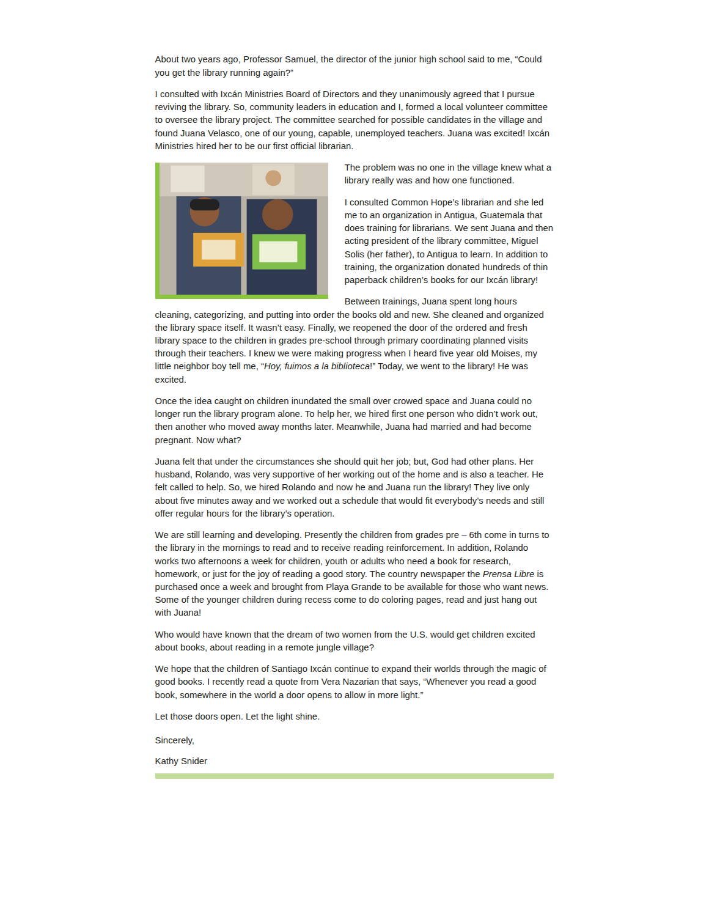About two years ago, Professor Samuel, the director of the junior high school said to me, “Could you get the library running again?”
I consulted with Ixcán Ministries Board of Directors and they unanimously agreed that I pursue reviving the library. So, community leaders in education and I, formed a local volunteer committee to oversee the library project. The committee searched for possible candidates in the village and found Juana Velasco, one of our young, capable, unemployed teachers. Juana was excited! Ixcán Ministries hired her to be our first official librarian.
The problem was no one in the village knew what a library really was and how one functioned.
I consulted Common Hope’s librarian and she led me to an organization in Antigua, Guatemala that does training for librarians. We sent Juana and then acting president of the library committee, Miguel Solis (her father), to Antigua to learn. In addition to training, the organization donated hundreds of thin paperback children’s books for our Ixcán library!
Between trainings, Juana spent long hours cleaning, categorizing, and putting into order the books old and new. She cleaned and organized the library space itself. It wasn’t easy. Finally, we reopened the door of the ordered and fresh library space to the children in grades pre-school through primary coordinating planned visits through their teachers. I knew we were making progress when I heard five year old Moises, my little neighbor boy tell me, “Hoy, fuimos a la biblioteca!” Today, we went to the library! He was excited.
Once the idea caught on children inundated the small over crowed space and Juana could no longer run the library program alone. To help her, we hired first one person who didn’t work out, then another who moved away months later. Meanwhile, Juana had married and had become pregnant. Now what?
Juana felt that under the circumstances she should quit her job; but, God had other plans. Her husband, Rolando, was very supportive of her working out of the home and is also a teacher. He felt called to help. So, we hired Rolando and now he and Juana run the library! They live only about five minutes away and we worked out a schedule that would fit everybody’s needs and still offer regular hours for the library’s operation.
We are still learning and developing. Presently the children from grades pre – 6th come in turns to the library in the mornings to read and to receive reading reinforcement. In addition, Rolando works two afternoons a week for children, youth or adults who need a book for research, homework, or just for the joy of reading a good story. The country newspaper the Prensa Libre is purchased once a week and brought from Playa Grande to be available for those who want news. Some of the younger children during recess come to do coloring pages, read and just hang out with Juana!
Who would have known that the dream of two women from the U.S. would get children excited about books, about reading in a remote jungle village?
We hope that the children of Santiago Ixcán continue to expand their worlds through the magic of good books. I recently read a quote from Vera Nazarian that says, “Whenever you read a good book, somewhere in the world a door opens to allow in more light.”
Let those doors open. Let the light shine.
Sincerely,
Kathy Snider